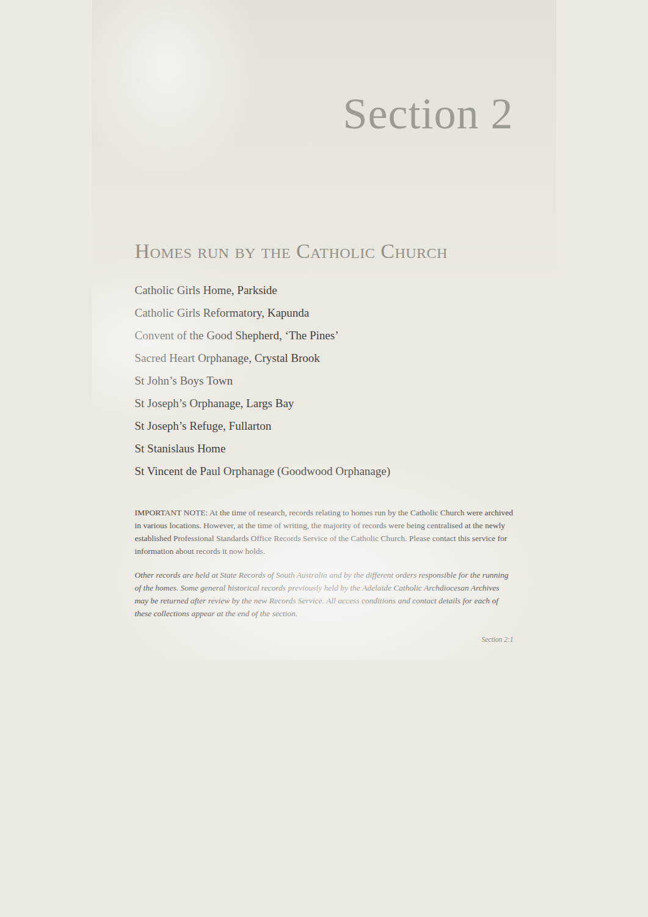Section 2
Homes run by the Catholic Church
Catholic Girls Home, Parkside
Catholic Girls Reformatory, Kapunda
Convent of the Good Shepherd, ‘The Pines’
Sacred Heart Orphanage, Crystal Brook
St John’s Boys Town
St Joseph’s Orphanage, Largs Bay
St Joseph’s Refuge, Fullarton
St Stanislaus Home
St Vincent de Paul Orphanage (Goodwood Orphanage)
IMPORTANT NOTE: At the time of research, records relating to homes run by the Catholic Church were archived in various locations. However, at the time of writing, the majority of records were being centralised at the newly established Professional Standards Office Records Service of the Catholic Church. Please contact this service for information about records it now holds.
Other records are held at State Records of South Australia and by the different orders responsible for the running of the homes. Some general historical records previously held by the Adelaide Catholic Archdiocesan Archives may be returned after review by the new Records Service. All access conditions and contact details for each of these collections appear at the end of the section.
Section 2:1